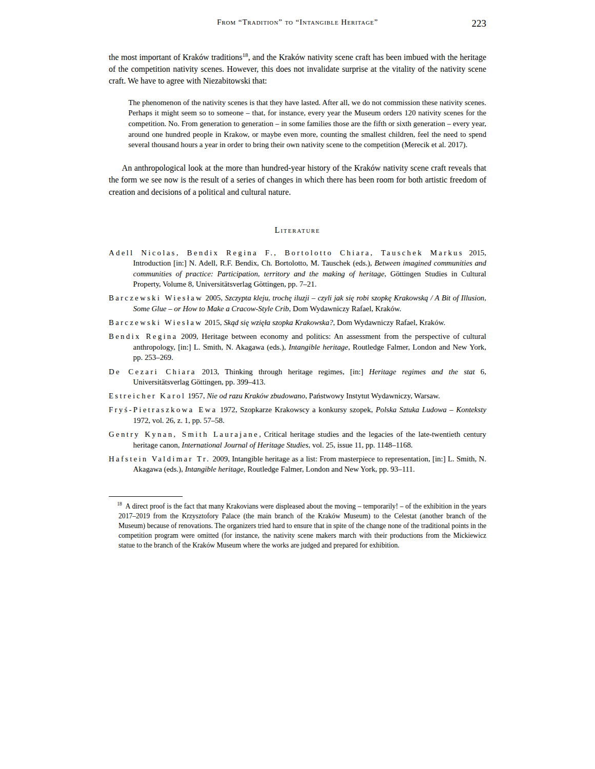From “Tradition” to “Intangible Heritage” 223
the most important of Kraków traditions18, and the Kraków nativity scene craft has been imbued with the heritage of the competition nativity scenes. However, this does not invalidate surprise at the vitality of the nativity scene craft. We have to agree with Niezabitowski that:
The phenomenon of the nativity scenes is that they have lasted. After all, we do not commission these nativity scenes. Perhaps it might seem so to someone – that, for instance, every year the Museum orders 120 nativity scenes for the competition. No. From generation to generation – in some families those are the fifth or sixth generation – every year, around one hundred people in Krakow, or maybe even more, counting the smallest children, feel the need to spend several thousand hours a year in order to bring their own nativity scene to the competition (Merecik et al. 2017).
An anthropological look at the more than hundred-year history of the Kraków nativity scene craft reveals that the form we see now is the result of a series of changes in which there has been room for both artistic freedom of creation and decisions of a political and cultural nature.
Literature
Adell Nicolas, Bendix Regina F., Bortolotto Chiara, Tauschek Markus 2015, Introduction [in:] N. Adell, R.F. Bendix, Ch. Bortolotto, M. Tauschek (eds.), Between imagined communities and communities of practice: Participation, territory and the making of heritage, Göttingen Studies in Cultural Property, Volume 8, Universitätsverlag Göttingen, pp. 7–21.
Barczewski Wiesław 2005, Szczypta kleju, trochę iluzji – czyli jak się robi szopkę Krakowską / A Bit of Illusion, Some Glue – or How to Make a Cracow-Style Crib, Dom Wydawniczy Rafael, Kraków.
Barczewski Wiesław 2015, Skąd się wzięła szopka Krakowska?, Dom Wydawniczy Rafael, Kraków.
Bendix Regina 2009, Heritage between economy and politics: An assessment from the perspective of cultural anthropology, [in:] L. Smith, N. Akagawa (eds.), Intangible heritage, Routledge Falmer, London and New York, pp. 253–269.
De Cezari Chiara 2013, Thinking through heritage regimes, [in:] Heritage regimes and the stat 6, Universitätsverlag Göttingen, pp. 399–413.
Estreicher Karol 1957, Nie od razu Kraków zbudowano, Państwowy Instytut Wydawniczy, Warsaw.
Fryś-Pietraszkowa Ewa 1972, Szopkarze Krakowscy a konkursy szopek, Polska Sztuka Ludowa – Konteksty 1972, vol. 26, z. 1, pp. 57–58.
Gentry Kynan, Smith Laurajane, Critical heritage studies and the legacies of the late-twentieth century heritage canon, International Journal of Heritage Studies, vol. 25, issue 11, pp. 1148–1168.
Hafstein Valdimar Tr. 2009, Intangible heritage as a list: From masterpiece to representation, [in:] L. Smith, N. Akagawa (eds.), Intangible heritage, Routledge Falmer, London and New York, pp. 93–111.
18 A direct proof is the fact that many Krakovians were displeased about the moving – temporarily! – of the exhibition in the years 2017–2019 from the Krzysztofory Palace (the main branch of the Kraków Museum) to the Celestat (another branch of the Museum) because of renovations. The organizers tried hard to ensure that in spite of the change none of the traditional points in the competition program were omitted (for instance, the nativity scene makers march with their productions from the Mickiewicz statue to the branch of the Kraków Museum where the works are judged and prepared for exhibition.